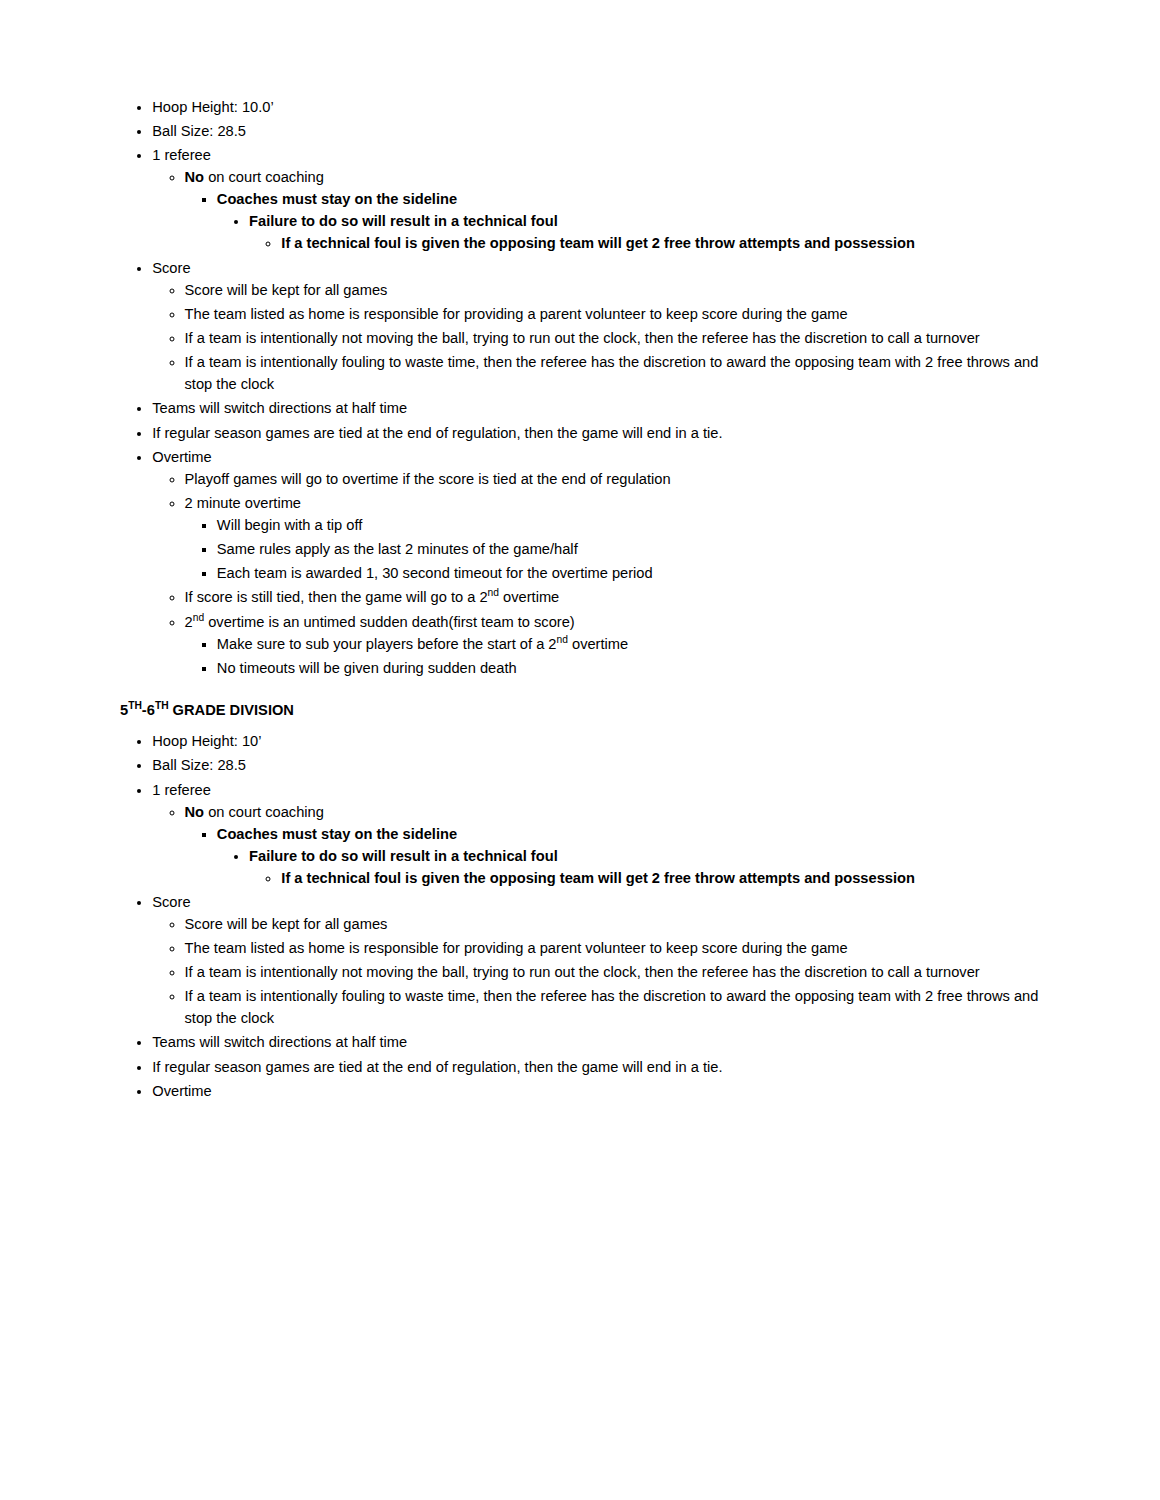Hoop Height: 10.0’
Ball Size: 28.5
1 referee
No on court coaching
Coaches must stay on the sideline
Failure to do so will result in a technical foul
If a technical foul is given the opposing team will get 2 free throw attempts and possession
Score
Score will be kept for all games
The team listed as home is responsible for providing a parent volunteer to keep score during the game
If a team is intentionally not moving the ball, trying to run out the clock, then the referee has the discretion to call a turnover
If a team is intentionally fouling to waste time, then the referee has the discretion to award the opposing team with 2 free throws and stop the clock
Teams will switch directions at half time
If regular season games are tied at the end of regulation, then the game will end in a tie.
Overtime
Playoff games will go to overtime if the score is tied at the end of regulation
2 minute overtime
Will begin with a tip off
Same rules apply as the last 2 minutes of the game/half
Each team is awarded 1, 30 second timeout for the overtime period
If score is still tied, then the game will go to a 2nd overtime
2nd overtime is an untimed sudden death(first team to score)
Make sure to sub your players before the start of a 2nd overtime
No timeouts will be given during sudden death
5TH-6TH GRADE DIVISION
Hoop Height: 10’
Ball Size: 28.5
1 referee
No on court coaching
Coaches must stay on the sideline
Failure to do so will result in a technical foul
If a technical foul is given the opposing team will get 2 free throw attempts and possession
Score
Score will be kept for all games
The team listed as home is responsible for providing a parent volunteer to keep score during the game
If a team is intentionally not moving the ball, trying to run out the clock, then the referee has the discretion to call a turnover
If a team is intentionally fouling to waste time, then the referee has the discretion to award the opposing team with 2 free throws and stop the clock
Teams will switch directions at half time
If regular season games are tied at the end of regulation, then the game will end in a tie.
Overtime